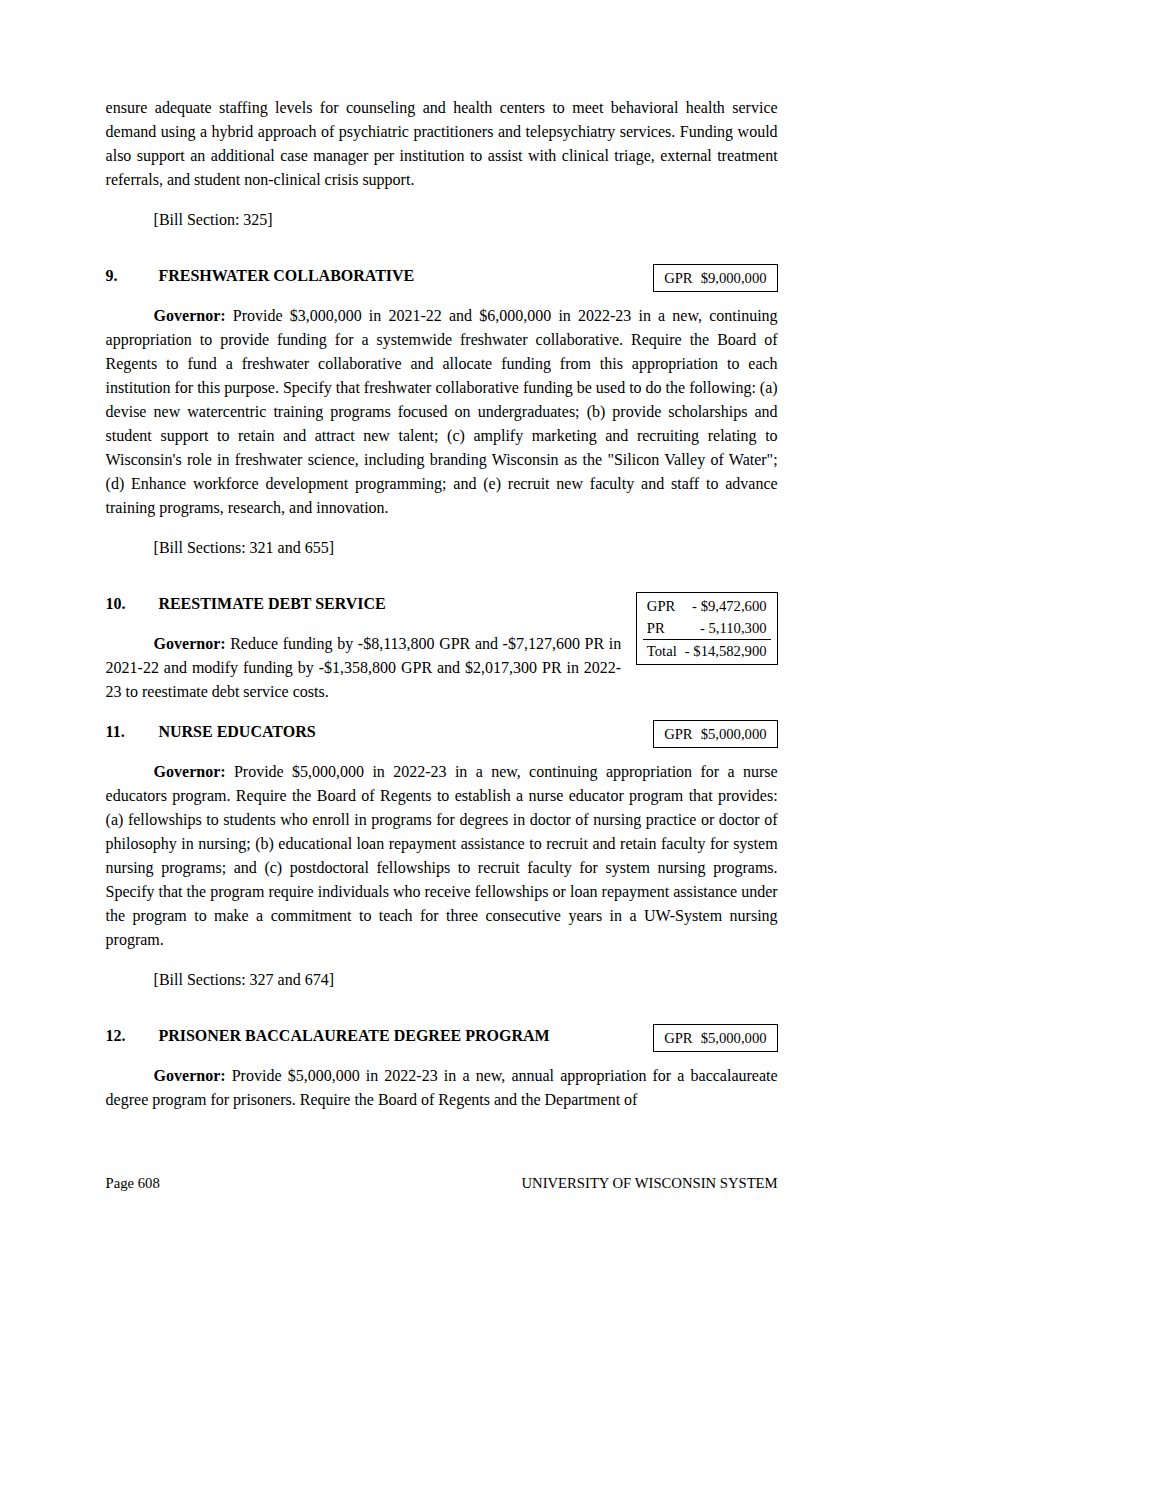ensure adequate staffing levels for counseling and health centers to meet behavioral health service demand using a hybrid approach of psychiatric practitioners and telepsychiatry services. Funding would also support an additional case manager per institution to assist with clinical triage, external treatment referrals, and student non-clinical crisis support.
[Bill Section: 325]
| GPR | $9,000,000 |
9. FRESHWATER COLLABORATIVE
Governor: Provide $3,000,000 in 2021-22 and $6,000,000 in 2022-23 in a new, continuing appropriation to provide funding for a systemwide freshwater collaborative. Require the Board of Regents to fund a freshwater collaborative and allocate funding from this appropriation to each institution for this purpose. Specify that freshwater collaborative funding be used to do the following: (a) devise new watercentric training programs focused on undergraduates; (b) provide scholarships and student support to retain and attract new talent; (c) amplify marketing and recruiting relating to Wisconsin's role in freshwater science, including branding Wisconsin as the "Silicon Valley of Water"; (d) Enhance workforce development programming; and (e) recruit new faculty and staff to advance training programs, research, and innovation.
[Bill Sections: 321 and 655]
| GPR | - $9,472,600 |
| PR | - 5,110,300 |
| Total | - $14,582,900 |
10. REESTIMATE DEBT SERVICE
Governor: Reduce funding by -$8,113,800 GPR and -$7,127,600 PR in 2021-22 and modify funding by -$1,358,800 GPR and $2,017,300 PR in 2022-23 to reestimate debt service costs.
| GPR | $5,000,000 |
11. NURSE EDUCATORS
Governor: Provide $5,000,000 in 2022-23 in a new, continuing appropriation for a nurse educators program. Require the Board of Regents to establish a nurse educator program that provides: (a) fellowships to students who enroll in programs for degrees in doctor of nursing practice or doctor of philosophy in nursing; (b) educational loan repayment assistance to recruit and retain faculty for system nursing programs; and (c) postdoctoral fellowships to recruit faculty for system nursing programs. Specify that the program require individuals who receive fellowships or loan repayment assistance under the program to make a commitment to teach for three consecutive years in a UW-System nursing program.
[Bill Sections: 327 and 674]
| GPR | $5,000,000 |
12. PRISONER BACCALAUREATE DEGREE PROGRAM
Governor: Provide $5,000,000 in 2022-23 in a new, annual appropriation for a baccalaureate degree program for prisoners. Require the Board of Regents and the Department of
Page 608 UNIVERSITY OF WISCONSIN SYSTEM